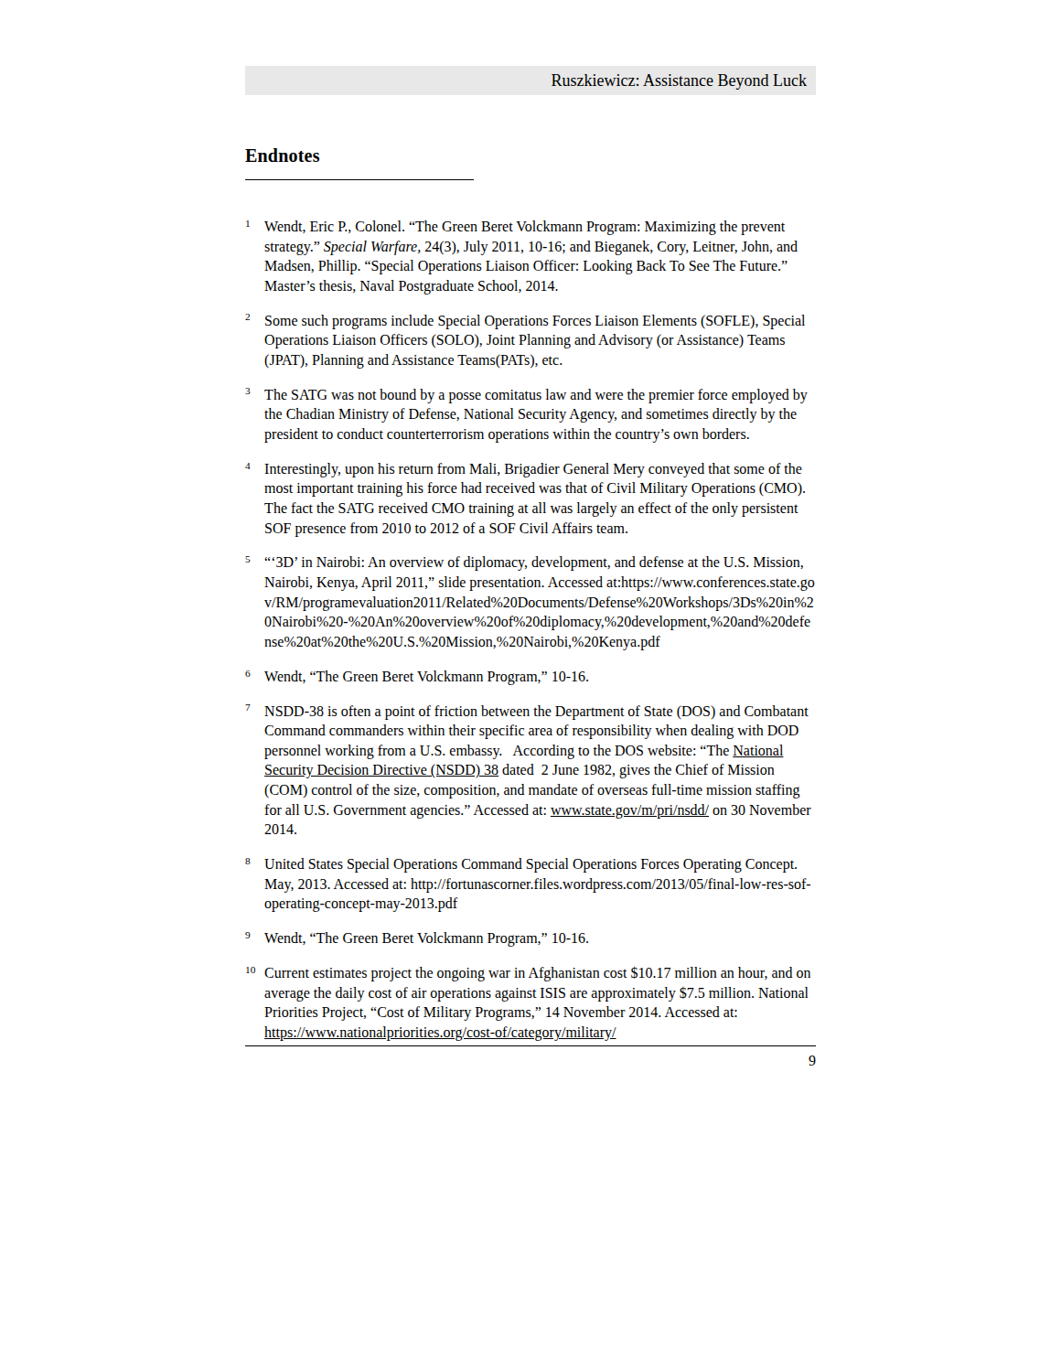Ruszkiewicz: Assistance Beyond Luck
Endnotes
1 Wendt, Eric P., Colonel. “The Green Beret Volckmann Program: Maximizing the prevent strategy.” Special Warfare, 24(3), July 2011, 10-16; and Bieganek, Cory, Leitner, John, and Madsen, Phillip. “Special Operations Liaison Officer: Looking Back To See The Future.” Master’s thesis, Naval Postgraduate School, 2014.
2 Some such programs include Special Operations Forces Liaison Elements (SOFLE), Special Operations Liaison Officers (SOLO), Joint Planning and Advisory (or Assistance) Teams (JPAT), Planning and Assistance Teams(PATs), etc.
3 The SATG was not bound by a posse comitatus law and were the premier force employed by the Chadian Ministry of Defense, National Security Agency, and sometimes directly by the president to conduct counterterrorism operations within the country’s own borders.
4 Interestingly, upon his return from Mali, Brigadier General Mery conveyed that some of the most important training his force had received was that of Civil Military Operations (CMO). The fact the SATG received CMO training at all was largely an effect of the only persistent SOF presence from 2010 to 2012 of a SOF Civil Affairs team.
5 “‘3D’ in Nairobi: An overview of diplomacy, development, and defense at the U.S. Mission, Nairobi, Kenya, April 2011,” slide presentation. Accessed at:https://www.conferences.state.gov/RM/programevaluation2011/Related%20Documents/Defense%20Workshops/3Ds%20in%20Nairobi%20-%20An%20overview%20of%20diplomacy,%20development,%20and%20defense%20at%20the%20U.S.%20Mission,%20Nairobi,%20Kenya.pdf
6 Wendt, “The Green Beret Volckmann Program,” 10-16.
7 NSDD-38 is often a point of friction between the Department of State (DOS) and Combatant Command commanders within their specific area of responsibility when dealing with DOD personnel working from a U.S. embassy. According to the DOS website: “The National Security Decision Directive (NSDD) 38 dated 2 June 1982, gives the Chief of Mission (COM) control of the size, composition, and mandate of overseas full-time mission staffing for all U.S. Government agencies.” Accessed at: www.state.gov/m/pri/nsdd/ on 30 November 2014.
8 United States Special Operations Command Special Operations Forces Operating Concept. May, 2013. Accessed at: http://fortunascorner.files.wordpress.com/2013/05/final-low-res-sof-operating-concept-may-2013.pdf
9 Wendt, “The Green Beret Volckmann Program,” 10-16.
10 Current estimates project the ongoing war in Afghanistan cost $10.17 million an hour, and on average the daily cost of air operations against ISIS are approximately $7.5 million. National Priorities Project, “Cost of Military Programs,” 14 November 2014. Accessed at: https://www.nationalpriorities.org/cost-of/category/military/
9